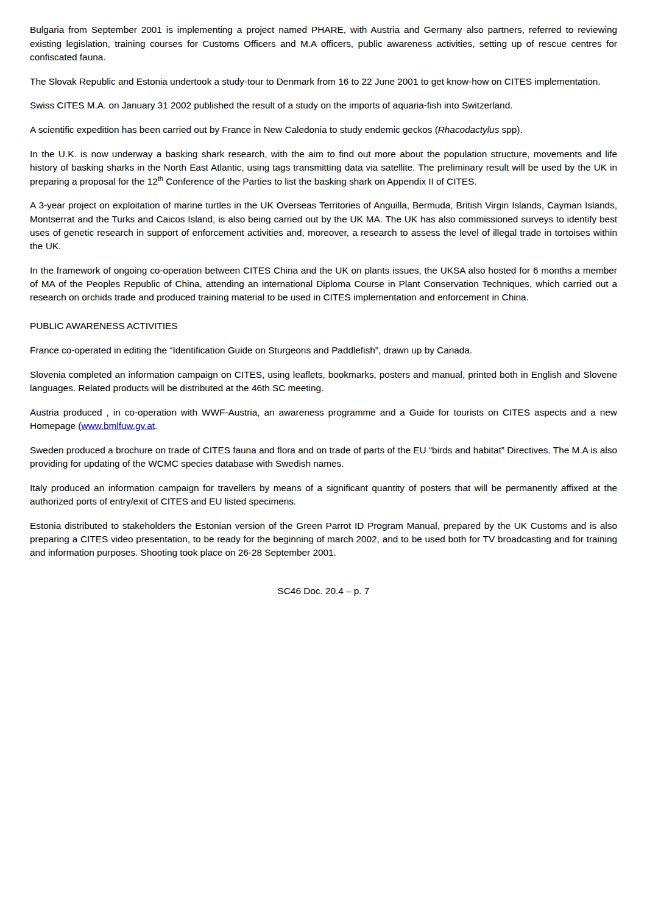Bulgaria from September 2001 is implementing a project named PHARE, with Austria and Germany also partners, referred to reviewing existing legislation, training courses for Customs Officers and M.A officers, public awareness activities, setting up of rescue centres for confiscated fauna.
The Slovak Republic and Estonia undertook a study-tour to Denmark from 16 to 22 June 2001 to get know-how on CITES implementation.
Swiss CITES M.A. on January 31 2002 published the result of a study on the imports of aquaria-fish into Switzerland.
A scientific expedition has been carried out by France in New Caledonia to study endemic geckos (Rhacodactylus spp).
In the U.K. is now underway a basking shark research, with the aim to find out more about the population structure, movements and life history of basking sharks in the North East Atlantic, using tags transmitting data via satellite. The preliminary result will be used by the UK in preparing a proposal for the 12th Conference of the Parties to list the basking shark on Appendix II of CITES.
A 3-year project on exploitation of marine turtles in the UK Overseas Territories of Anguilla, Bermuda, British Virgin Islands, Cayman Islands, Montserrat and the Turks and Caicos Island, is also being carried out by the UK MA. The UK has also commissioned surveys to identify best uses of genetic research in support of enforcement activities and, moreover, a research to assess the level of illegal trade in tortoises within the UK.
In the framework of ongoing co-operation between CITES China and the UK on plants issues, the UKSA also hosted for 6 months a member of MA of the Peoples Republic of China, attending an international Diploma Course in Plant Conservation Techniques, which carried out a research on orchids trade and produced training material to be used in CITES implementation and enforcement in China.
PUBLIC AWARENESS ACTIVITIES
France co-operated in editing the “Identification Guide on Sturgeons and Paddlefish”, drawn up by Canada.
Slovenia completed an information campaign on CITES, using leaflets, bookmarks, posters and manual, printed both in English and Slovene languages. Related products will be distributed at the 46th SC meeting.
Austria produced , in co-operation with WWF-Austria, an awareness programme and a Guide for tourists on CITES aspects and a new Homepage (www.bmlfuw.gv.at.
Sweden produced a brochure on trade of CITES fauna and flora and on trade of parts of the EU “birds and habitat” Directives. The M.A is also providing for updating of the WCMC species database with Swedish names.
Italy produced an information campaign for travellers by means of a significant quantity of posters that will be permanently affixed at the authorized ports of entry/exit of CITES and EU listed specimens.
Estonia distributed to stakeholders the Estonian version of the Green Parrot ID Program Manual, prepared by the UK Customs and is also preparing a CITES video presentation, to be ready for the beginning of march 2002, and to be used both for TV broadcasting and for training and information purposes. Shooting took place on 26-28 September 2001.
SC46 Doc. 20.4 – p. 7